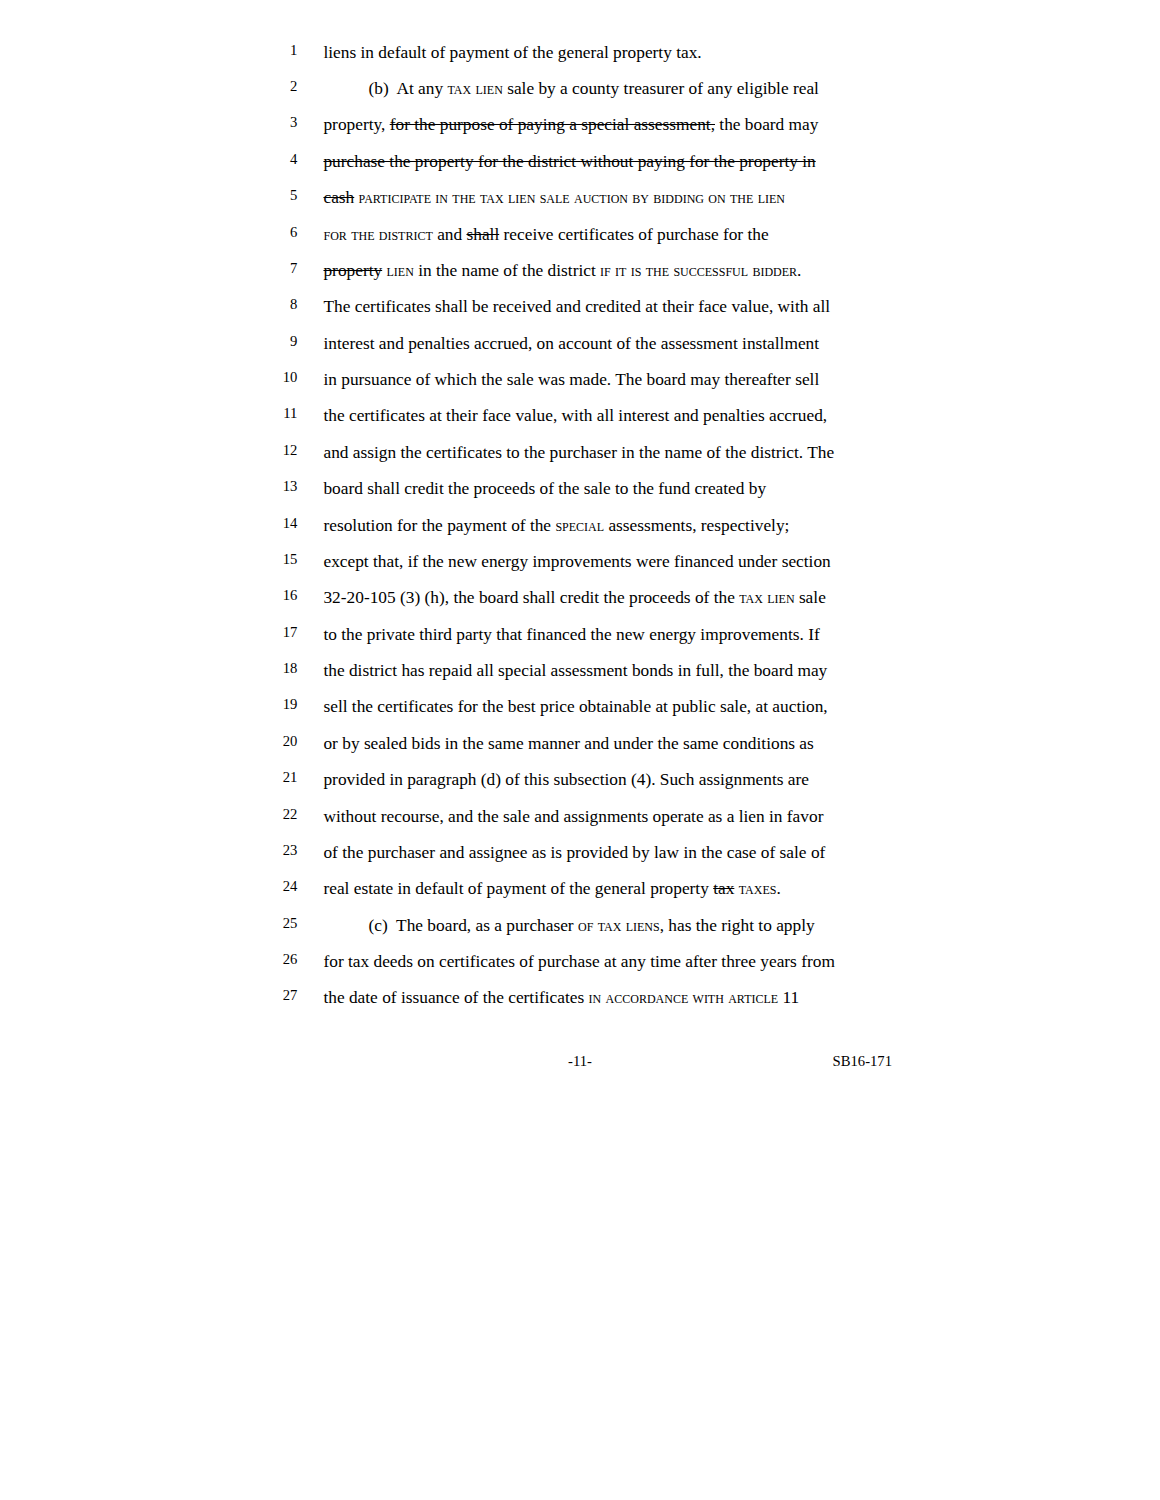liens in default of payment of the general property tax.
(b) At any tax lien sale by a county treasurer of any eligible real
property, for the purpose of paying a special assessment, the board may
purchase the property for the district without paying for the property in
cash participate in the tax lien sale auction by bidding on the lien
for the district and shall receive certificates of purchase for the
property lien in the name of the district if it is the successful bidder.
The certificates shall be received and credited at their face value, with all
interest and penalties accrued, on account of the assessment installment
in pursuance of which the sale was made. The board may thereafter sell
the certificates at their face value, with all interest and penalties accrued,
and assign the certificates to the purchaser in the name of the district. The
board shall credit the proceeds of the sale to the fund created by
resolution for the payment of the special assessments, respectively;
except that, if the new energy improvements were financed under section
32-20-105 (3) (h), the board shall credit the proceeds of the tax lien sale
to the private third party that financed the new energy improvements. If
the district has repaid all special assessment bonds in full, the board may
sell the certificates for the best price obtainable at public sale, at auction,
or by sealed bids in the same manner and under the same conditions as
provided in paragraph (d) of this subsection (4). Such assignments are
without recourse, and the sale and assignments operate as a lien in favor
of the purchaser and assignee as is provided by law in the case of sale of
real estate in default of payment of the general property tax taxes.
(c) The board, as a purchaser of tax liens, has the right to apply
for tax deeds on certificates of purchase at any time after three years from
the date of issuance of the certificates in accordance with article 11
-11- SB16-171